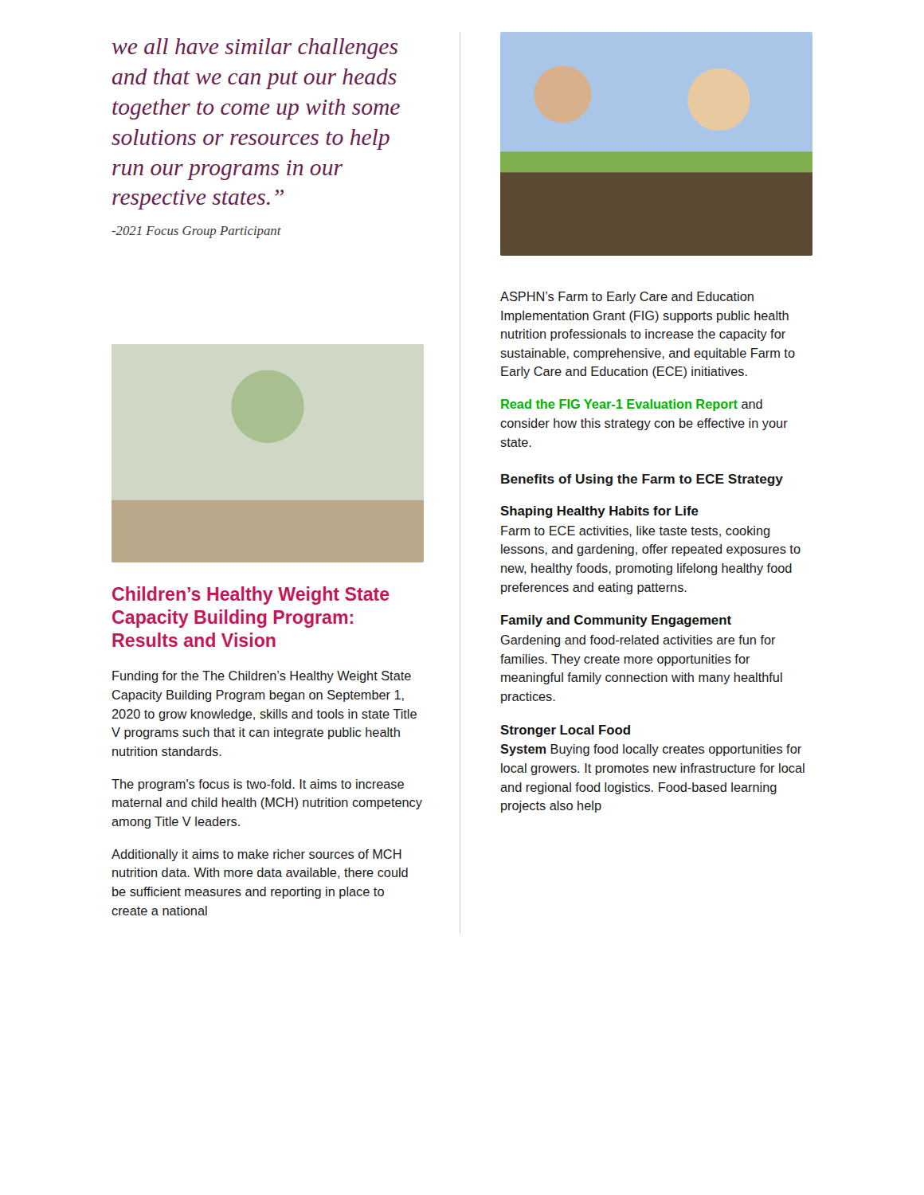we all have similar challenges and that we can put our heads together to come up with some solutions or resources to help run our programs in our respective states.”
-2021 Focus Group Participant
Children’s Healthy Weight State Capacity Building Program: Results and Vision
Funding for the The Children’s Healthy Weight State Capacity Building Program began on September 1, 2020 to grow knowledge, skills and tools in state Title V programs such that it can integrate public health nutrition standards.
The program's focus is two-fold. It aims to increase maternal and child health (MCH) nutrition competency among Title V leaders.
Additionally it aims to make richer sources of MCH nutrition data. With more data available, there could be sufficient measures and reporting in place to create a national
ASPHN’s Farm to Early Care and Education Implementation Grant (FIG) supports public health nutrition professionals to increase the capacity for sustainable, comprehensive, and equitable Farm to Early Care and Education (ECE) initiatives.
Read the FIG Year-1 Evaluation Report and consider how this strategy con be effective in your state.
Benefits of Using the Farm to ECE Strategy
Shaping Healthy Habits for Life
Farm to ECE activities, like taste tests, cooking lessons, and gardening, offer repeated exposures to new, healthy foods, promoting lifelong healthy food preferences and eating patterns.
Family and Community Engagement
Gardening and food-related activities are fun for families. They create more opportunities for meaningful family connection with many healthful practices.
Stronger Local Food
System Buying food locally creates opportunities for local growers. It promotes new infrastructure for local and regional food logistics. Food-based learning projects also help